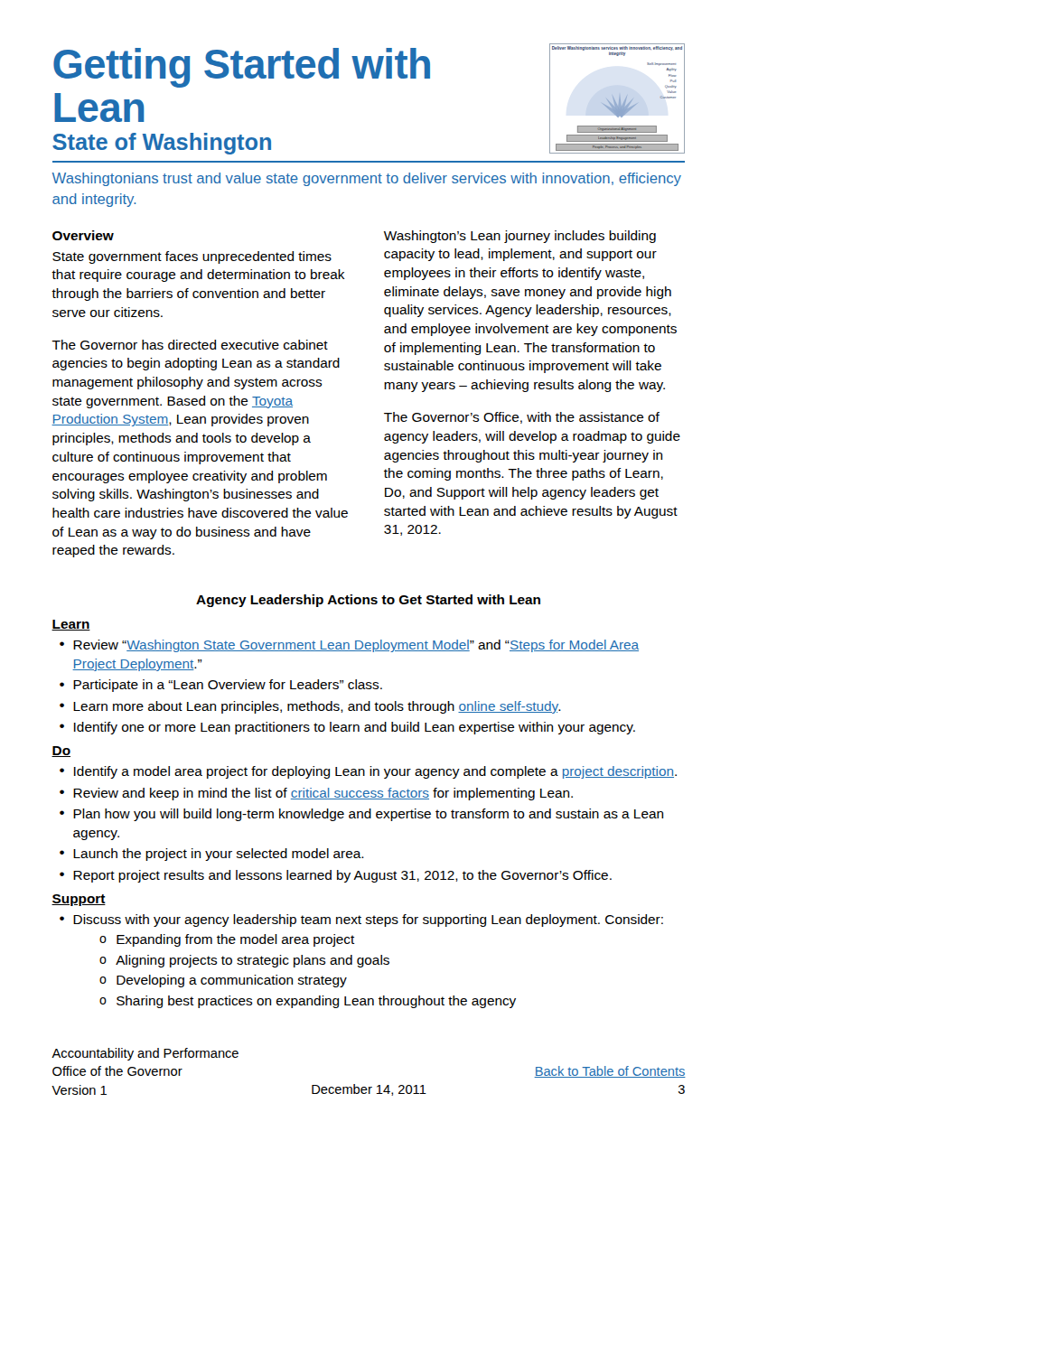Getting Started with Lean
State of Washington
Deliver Washingtonians services with innovation, efficiency, and integrity
Self-Improvement
Agility
Flow
Pull
Quality
Value
Customer
Organizational Alignment
Leadership Engagement
People, Process, and Principles
Washingtonians trust and value state government to deliver services with innovation, efficiency and integrity.
Overview
State government faces unprecedented times that require courage and determination to break through the barriers of convention and better serve our citizens.
The Governor has directed executive cabinet agencies to begin adopting Lean as a standard management philosophy and system across state government. Based on the Toyota Production System, Lean provides proven principles, methods and tools to develop a culture of continuous improvement that encourages employee creativity and problem solving skills. Washington’s businesses and health care industries have discovered the value of Lean as a way to do business and have reaped the rewards.
Washington’s Lean journey includes building capacity to lead, implement, and support our employees in their efforts to identify waste, eliminate delays, save money and provide high quality services. Agency leadership, resources, and employee involvement are key components of implementing Lean. The transformation to sustainable continuous improvement will take many years – achieving results along the way.
The Governor’s Office, with the assistance of agency leaders, will develop a roadmap to guide agencies throughout this multi-year journey in the coming months. The three paths of Learn, Do, and Support will help agency leaders get started with Lean and achieve results by August 31, 2012.
Agency Leadership Actions to Get Started with Lean
Learn
Review “Washington State Government Lean Deployment Model” and “Steps for Model Area Project Deployment.”
Participate in a “Lean Overview for Leaders” class.
Learn more about Lean principles, methods, and tools through online self-study.
Identify one or more Lean practitioners to learn and build Lean expertise within your agency.
Do
Identify a model area project for deploying Lean in your agency and complete a project description.
Review and keep in mind the list of critical success factors for implementing Lean.
Plan how you will build long-term knowledge and expertise to transform to and sustain as a Lean agency.
Launch the project in your selected model area.
Report project results and lessons learned by August 31, 2012, to the Governor’s Office.
Support
Discuss with your agency leadership team next steps for supporting Lean deployment. Consider:
Expanding from the model area project
Aligning projects to strategic plans and goals
Developing a communication strategy
Sharing best practices on expanding Lean throughout the agency
Accountability and Performance
Office of the Governor
Version 1
December 14, 2011
Back to Table of Contents
3